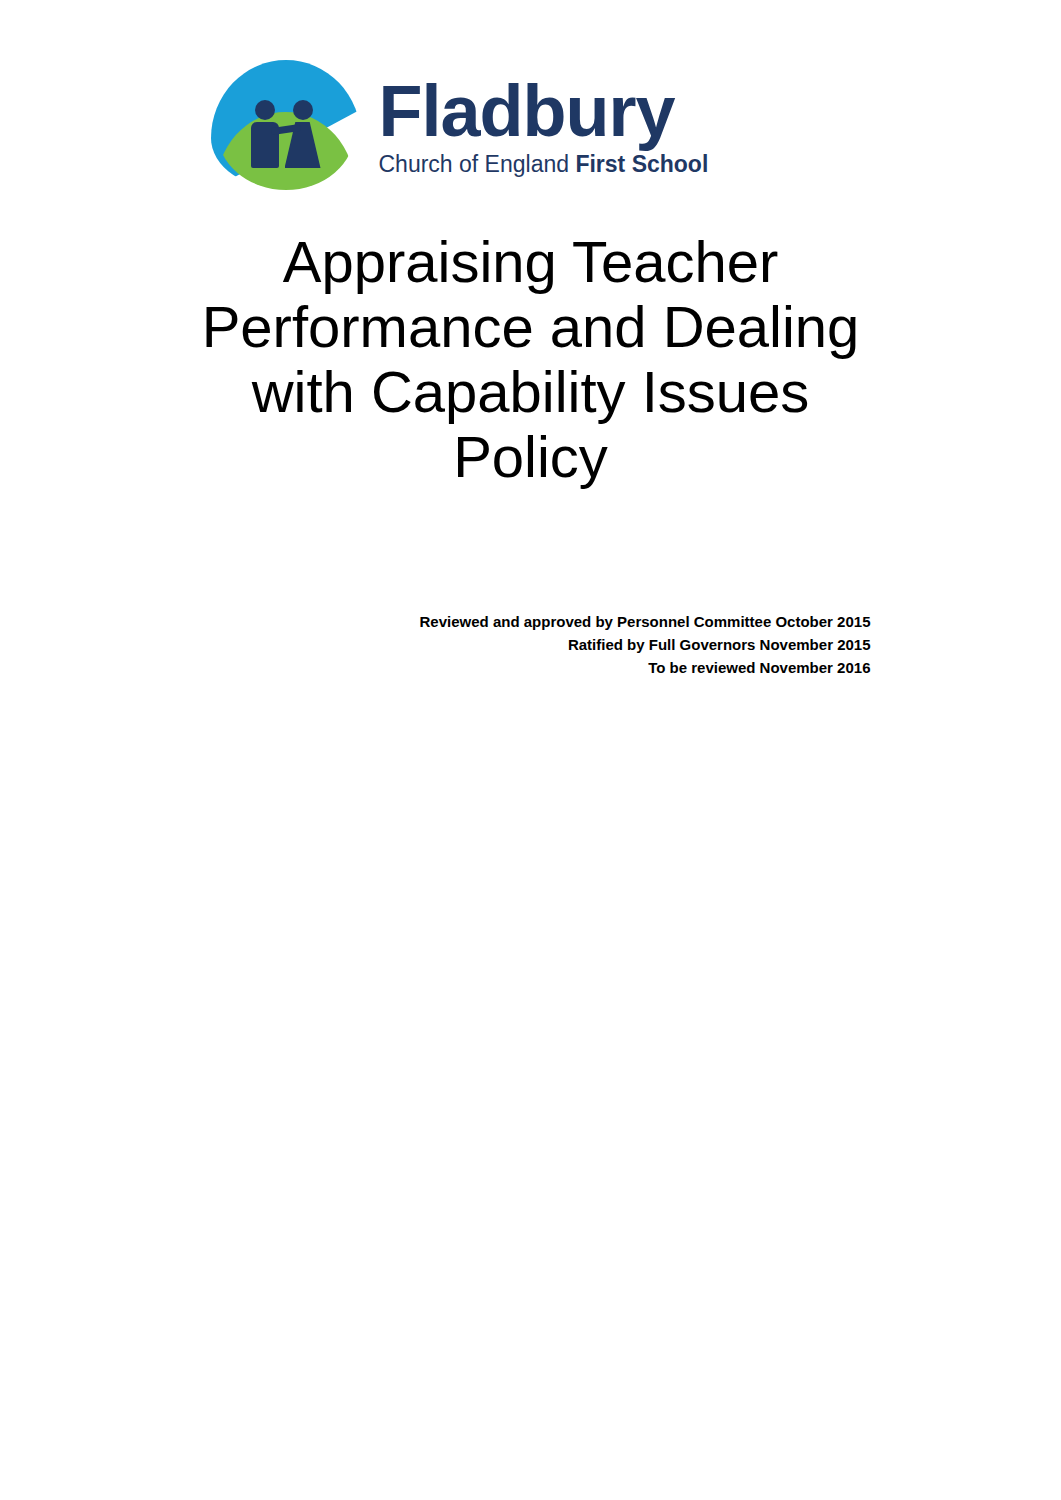Fladbury
Church of England First School
Appraising Teacher Performance and Dealing with Capability Issues Policy
Reviewed and approved by Personnel Committee October 2015
Ratified by Full Governors November 2015
To be reviewed November 2016